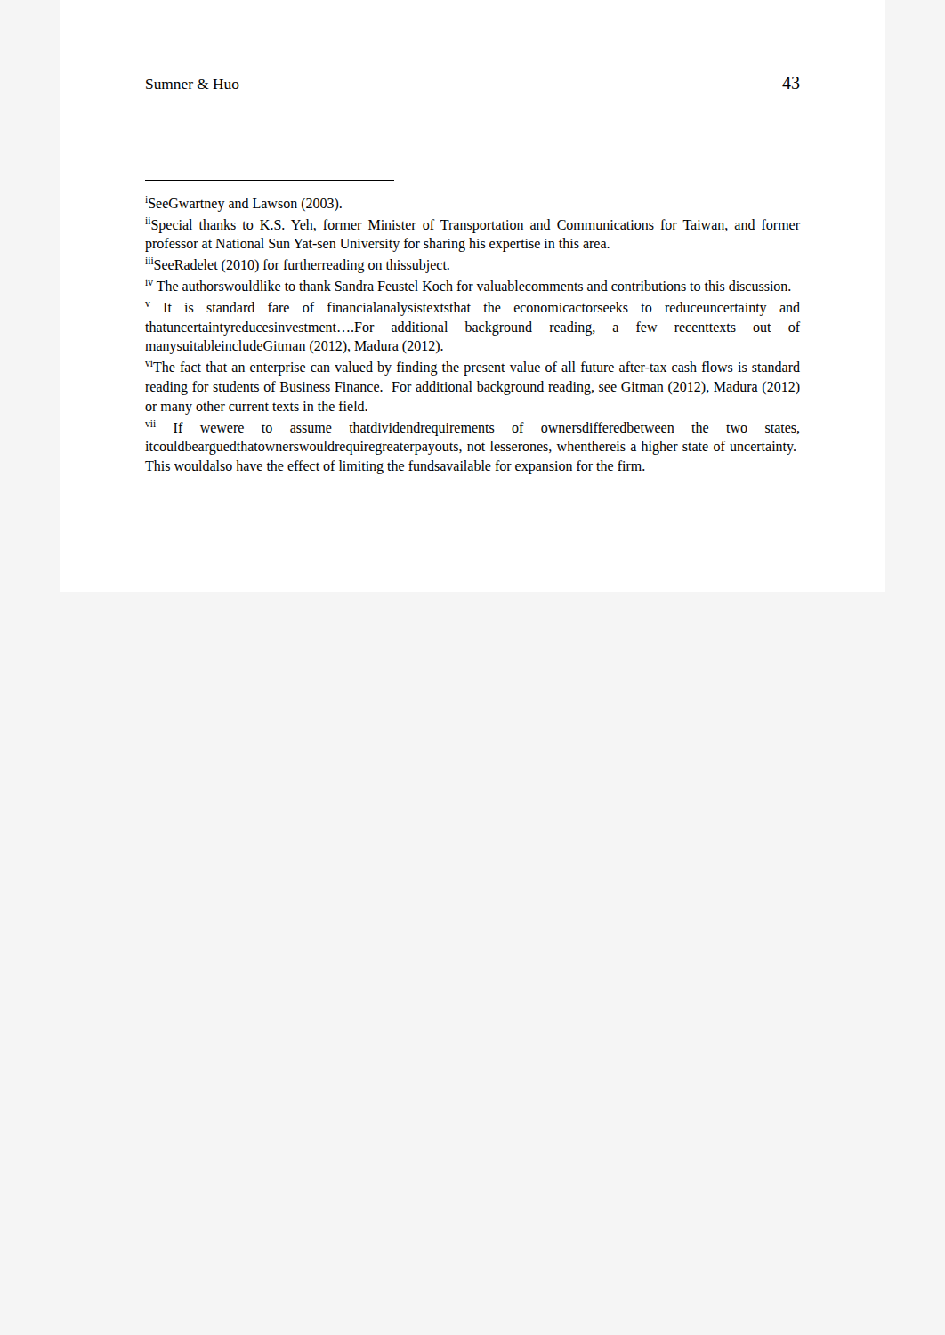Sumner & Huo 43
iSeeGwartney and Lawson (2003).
iiSpecial thanks to K.S. Yeh, former Minister of Transportation and Communications for Taiwan, and former professor at National Sun Yat-sen University for sharing his expertise in this area.
iiiSeeRadelet (2010) for furtherreading on thissubject.
iv The authorswouldlike to thank Sandra Feustel Koch for valuablecomments and contributions to this discussion.
v It is standard fare of financialanalysistextsthat the economicactorseeks to reduceuncertainty and thatuncertaintyreducesinvestment….For additional background reading, a few recenttexts out of manysuitableincludeGitman (2012), Madura (2012).
viThe fact that an enterprise can valued by finding the present value of all future after-tax cash flows is standard reading for students of Business Finance. For additional background reading, see Gitman (2012), Madura (2012) or many other current texts in the field.
vii If wewere to assume thatdividendrequirements of ownersdifferedbetween the two states, itcouldbearguedthatownerswouldrequiregreaterpayouts, not lesserones, whenthereis a higher state of uncertainty. This wouldalso have the effect of limiting the fundsavailable for expansion for the firm.